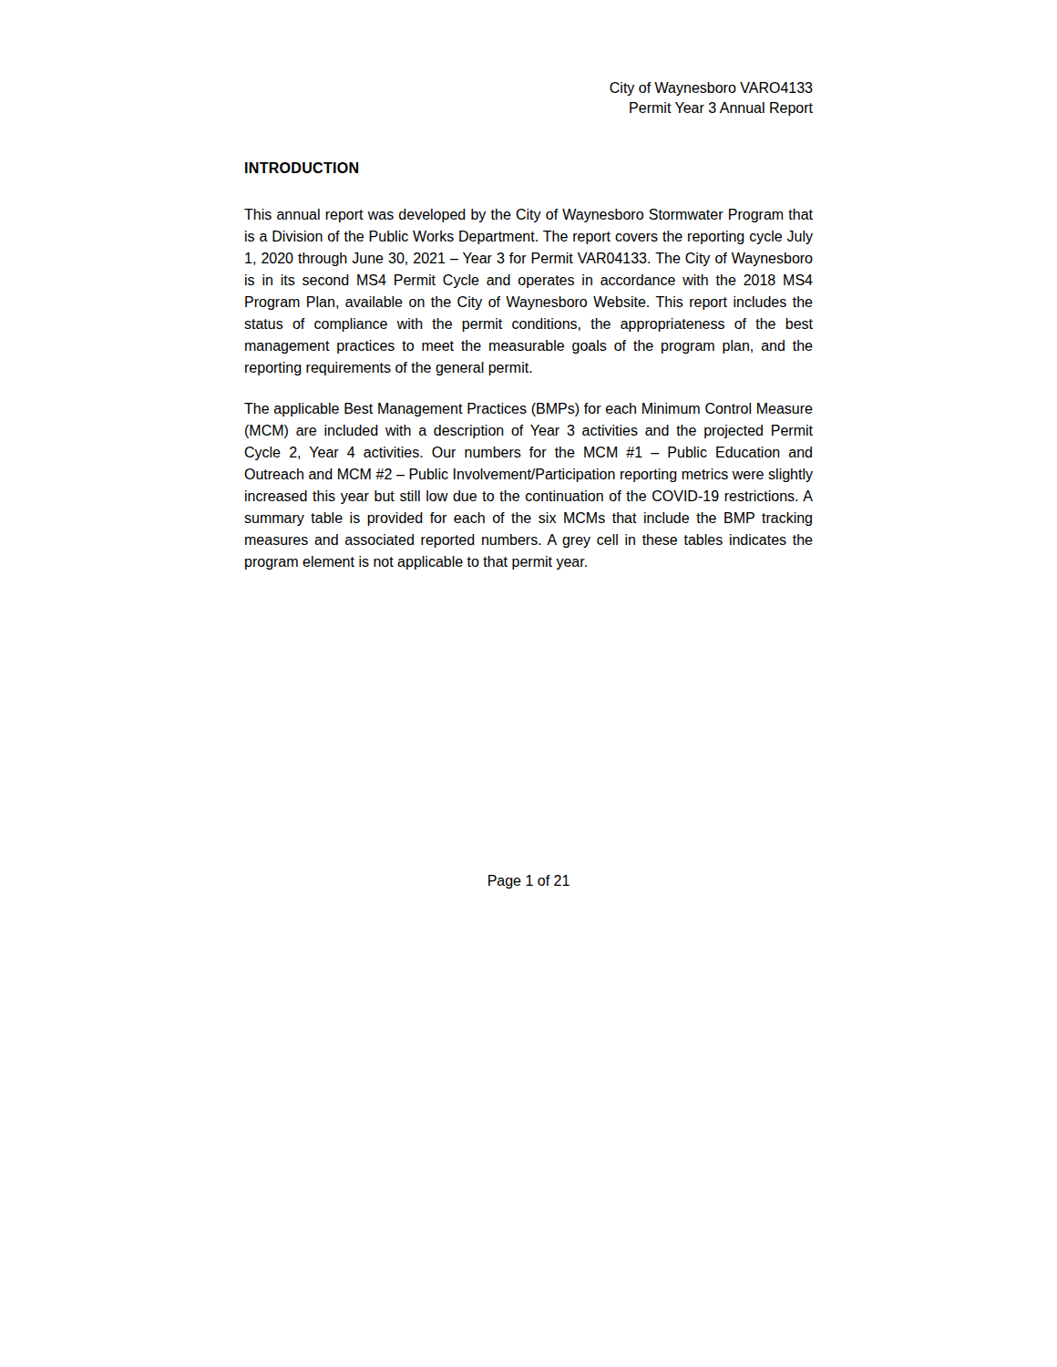City of Waynesboro VARO4133
Permit Year 3 Annual Report
INTRODUCTION
This annual report was developed by the City of Waynesboro Stormwater Program that is a Division of the Public Works Department. The report covers the reporting cycle July 1, 2020 through June 30, 2021 – Year 3 for Permit VAR04133. The City of Waynesboro is in its second MS4 Permit Cycle and operates in accordance with the 2018 MS4 Program Plan, available on the City of Waynesboro Website. This report includes the status of compliance with the permit conditions, the appropriateness of the best management practices to meet the measurable goals of the program plan, and the reporting requirements of the general permit.
The applicable Best Management Practices (BMPs) for each Minimum Control Measure (MCM) are included with a description of Year 3 activities and the projected Permit Cycle 2, Year 4 activities. Our numbers for the MCM #1 – Public Education and Outreach and MCM #2 – Public Involvement/Participation reporting metrics were slightly increased this year but still low due to the continuation of the COVID-19 restrictions. A summary table is provided for each of the six MCMs that include the BMP tracking measures and associated reported numbers. A grey cell in these tables indicates the program element is not applicable to that permit year.
Page 1 of 21